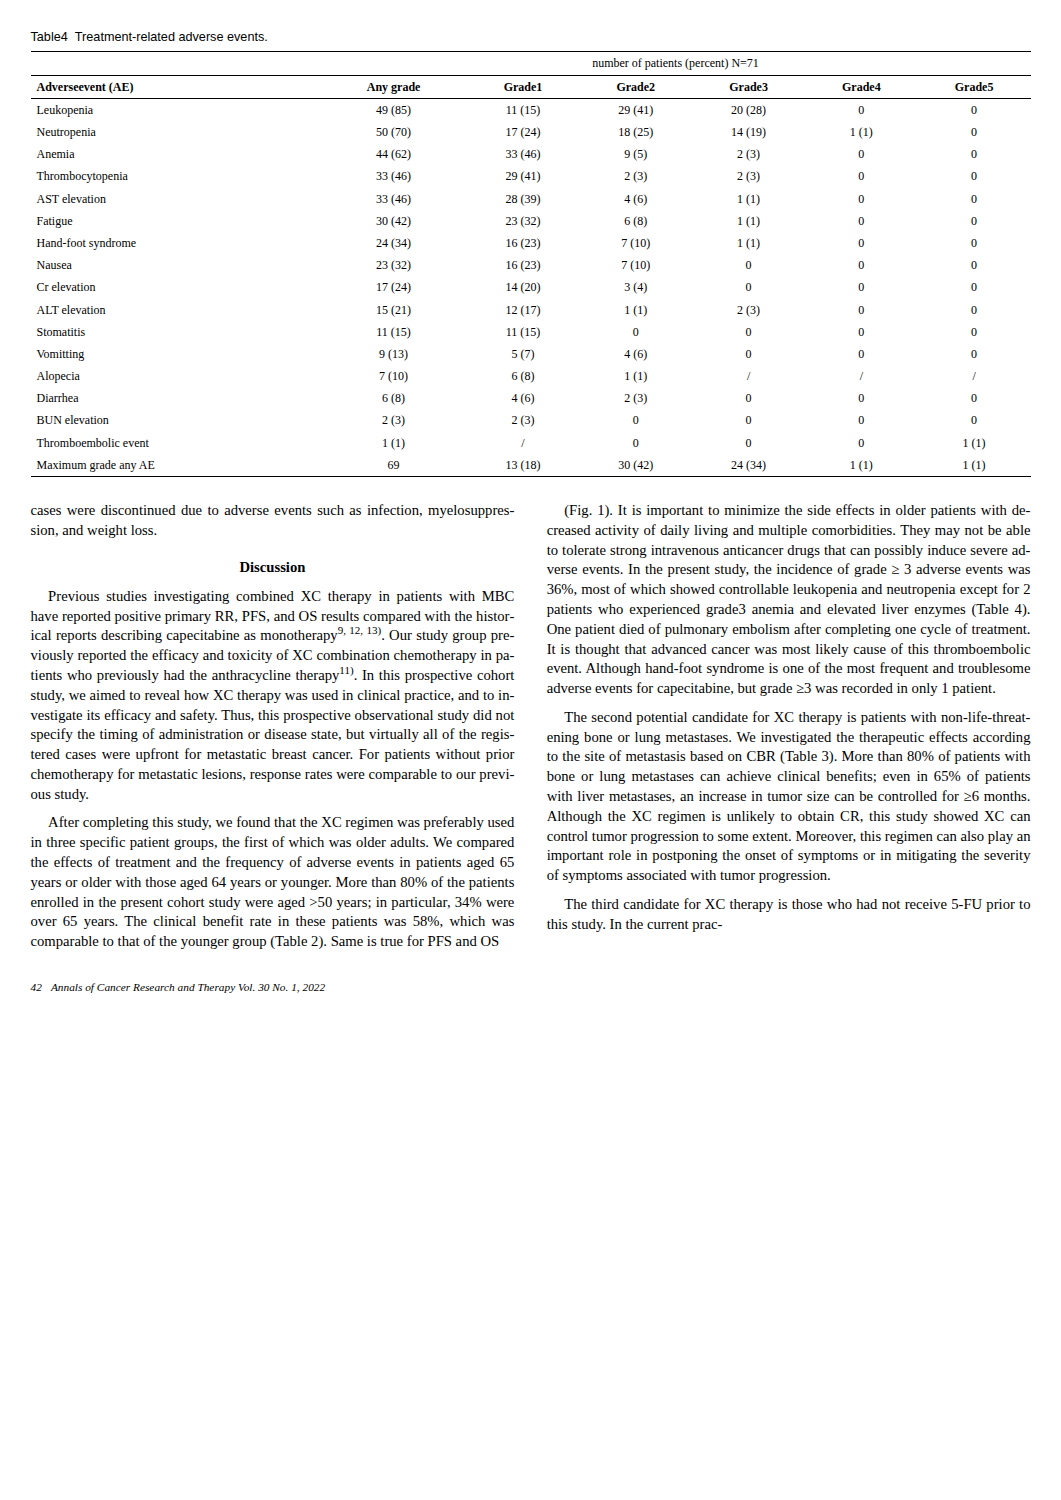Table4 Treatment-related adverse events.
| | number of patients (percent) N=71 |
| --- | --- |
| Adverseevent (AE) | Any grade | Grade1 | Grade2 | Grade3 | Grade4 | Grade5 |
| Leukopenia | 49 (85) | 11 (15) | 29 (41) | 20 (28) | 0 | 0 |
| Neutropenia | 50 (70) | 17 (24) | 18 (25) | 14 (19) | 1 (1) | 0 |
| Anemia | 44 (62) | 33 (46) | 9 (5) | 2 (3) | 0 | 0 |
| Thrombocytopenia | 33 (46) | 29 (41) | 2 (3) | 2 (3) | 0 | 0 |
| AST elevation | 33 (46) | 28 (39) | 4 (6) | 1 (1) | 0 | 0 |
| Fatigue | 30 (42) | 23 (32) | 6 (8) | 1 (1) | 0 | 0 |
| Hand-foot syndrome | 24 (34) | 16 (23) | 7 (10) | 1 (1) | 0 | 0 |
| Nausea | 23 (32) | 16 (23) | 7 (10) | 0 | 0 | 0 |
| Cr elevation | 17 (24) | 14 (20) | 3 (4) | 0 | 0 | 0 |
| ALT elevation | 15 (21) | 12 (17) | 1 (1) | 2 (3) | 0 | 0 |
| Stomatitis | 11 (15) | 11 (15) | 0 | 0 | 0 | 0 |
| Vomitting | 9 (13) | 5 (7) | 4 (6) | 0 | 0 | 0 |
| Alopecia | 7 (10) | 6 (8) | 1 (1) | / | / | / |
| Diarrhea | 6 (8) | 4 (6) | 2 (3) | 0 | 0 | 0 |
| BUN elevation | 2 (3) | 2 (3) | 0 | 0 | 0 | 0 |
| Thromboembolic event | 1 (1) | / | 0 | 0 | 0 | 1 (1) |
| Maximum grade any AE | 69 | 13 (18) | 30 (42) | 24 (34) | 1 (1) | 1 (1) |
cases were discontinued due to adverse events such as infection, myelosuppression, and weight loss.
Discussion
Previous studies investigating combined XC therapy in patients with MBC have reported positive primary RR, PFS, and OS results compared with the historical reports describing capecitabine as monotherapy9, 12, 13). Our study group previously reported the efficacy and toxicity of XC combination chemotherapy in patients who previously had the anthracycline therapy11). In this prospective cohort study, we aimed to reveal how XC therapy was used in clinical practice, and to investigate its efficacy and safety. Thus, this prospective observational study did not specify the timing of administration or disease state, but virtually all of the registered cases were upfront for metastatic breast cancer. For patients without prior chemotherapy for metastatic lesions, response rates were comparable to our previous study.
After completing this study, we found that the XC regimen was preferably used in three specific patient groups, the first of which was older adults. We compared the effects of treatment and the frequency of adverse events in patients aged 65 years or older with those aged 64 years or younger. More than 80% of the patients enrolled in the present cohort study were aged >50 years; in particular, 34% were over 65 years. The clinical benefit rate in these patients was 58%, which was comparable to that of the younger group (Table 2). Same is true for PFS and OS
(Fig. 1). It is important to minimize the side effects in older patients with decreased activity of daily living and multiple comorbidities. They may not be able to tolerate strong intravenous anticancer drugs that can possibly induce severe adverse events. In the present study, the incidence of grade ≥ 3 adverse events was 36%, most of which showed controllable leukopenia and neutropenia except for 2 patients who experienced grade3 anemia and elevated liver enzymes (Table 4). One patient died of pulmonary embolism after completing one cycle of treatment. It is thought that advanced cancer was most likely cause of this thromboembolic event. Although hand-foot syndrome is one of the most frequent and troublesome adverse events for capecitabine, but grade ≥3 was recorded in only 1 patient.
The second potential candidate for XC therapy is patients with non-life-threatening bone or lung metastases. We investigated the therapeutic effects according to the site of metastasis based on CBR (Table 3). More than 80% of patients with bone or lung metastases can achieve clinical benefits; even in 65% of patients with liver metastases, an increase in tumor size can be controlled for ≥6 months. Although the XC regimen is unlikely to obtain CR, this study showed XC can control tumor progression to some extent. Moreover, this regimen can also play an important role in postponing the onset of symptoms or in mitigating the severity of symptoms associated with tumor progression.
The third candidate for XC therapy is those who had not receive 5-FU prior to this study. In the current prac-
42 Annals of Cancer Research and Therapy Vol. 30 No. 1, 2022